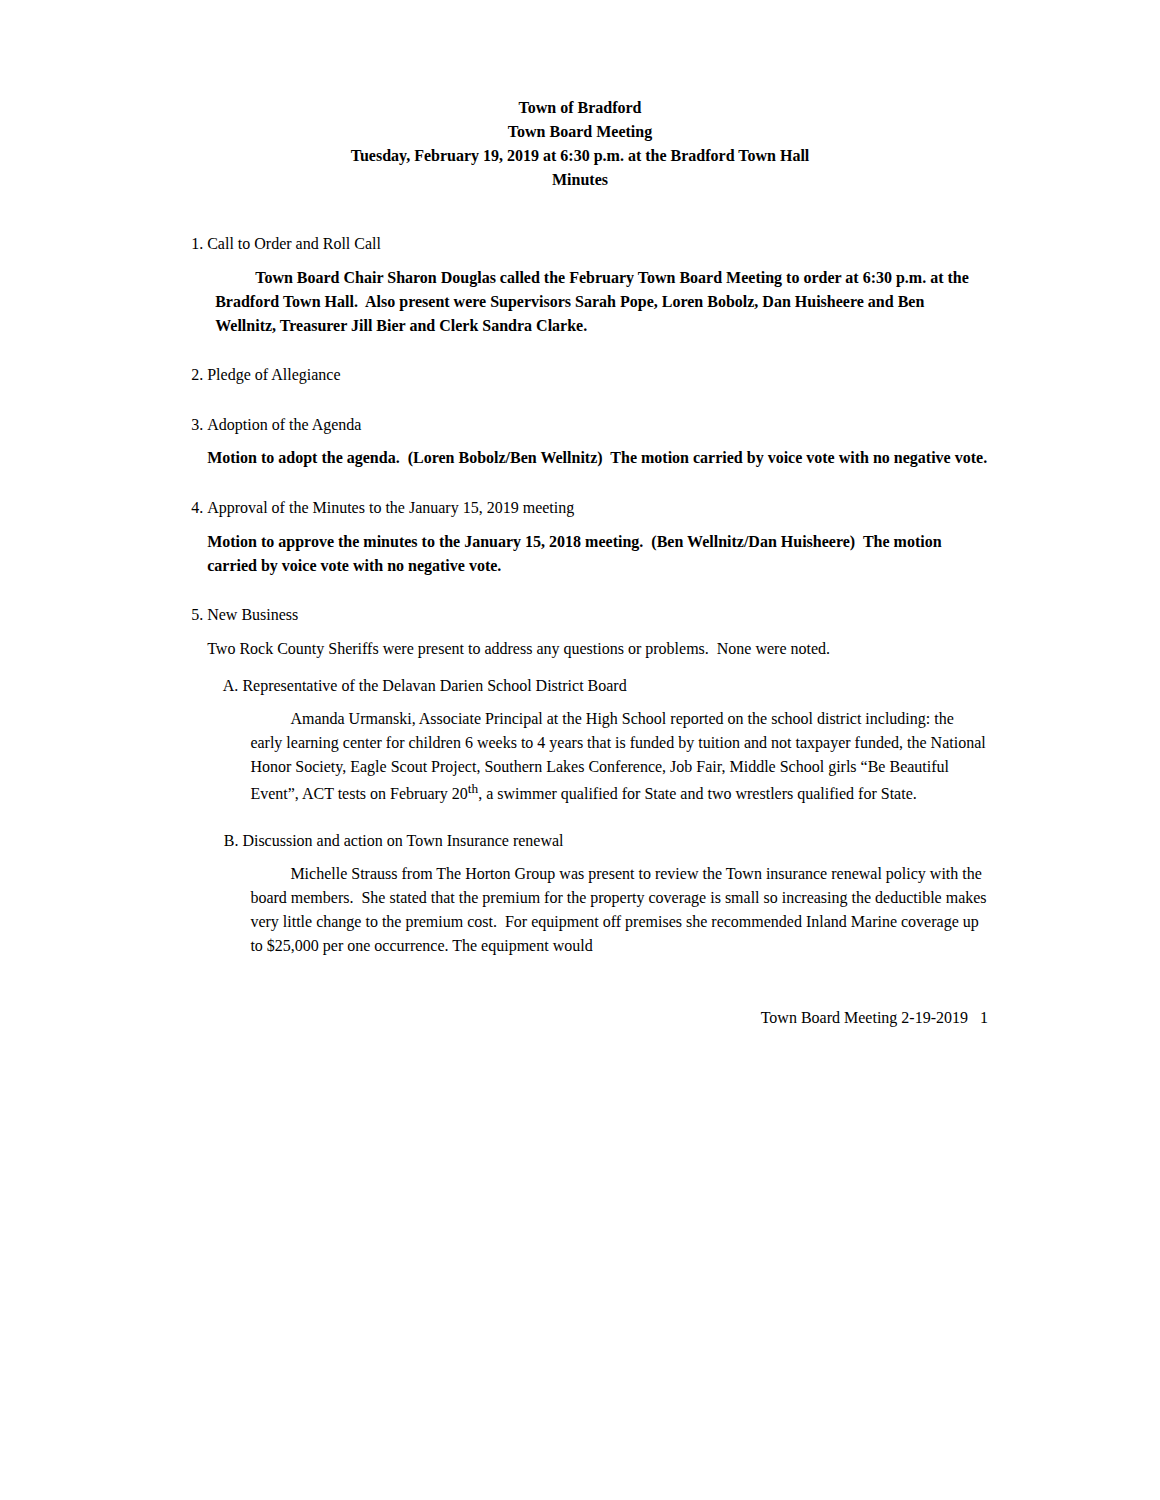Town of Bradford
Town Board Meeting
Tuesday, February 19, 2019 at 6:30 p.m. at the Bradford Town Hall
Minutes
Call to Order and Roll Call
Town Board Chair Sharon Douglas called the February Town Board Meeting to order at 6:30 p.m. at the Bradford Town Hall. Also present were Supervisors Sarah Pope, Loren Bobolz, Dan Huisheere and Ben Wellnitz, Treasurer Jill Bier and Clerk Sandra Clarke.
Pledge of Allegiance
Adoption of the Agenda
Motion to adopt the agenda. (Loren Bobolz/Ben Wellnitz) The motion carried by voice vote with no negative vote.
Approval of the Minutes to the January 15, 2019 meeting
Motion to approve the minutes to the January 15, 2018 meeting. (Ben Wellnitz/Dan Huisheere) The motion carried by voice vote with no negative vote.
New Business
Two Rock County Sheriffs were present to address any questions or problems. None were noted.
Representative of the Delavan Darien School District Board
Amanda Urmanski, Associate Principal at the High School reported on the school district including: the early learning center for children 6 weeks to 4 years that is funded by tuition and not taxpayer funded, the National Honor Society, Eagle Scout Project, Southern Lakes Conference, Job Fair, Middle School girls “Be Beautiful Event”, ACT tests on February 20th, a swimmer qualified for State and two wrestlers qualified for State.
Discussion and action on Town Insurance renewal
Michelle Strauss from The Horton Group was present to review the Town insurance renewal policy with the board members. She stated that the premium for the property coverage is small so increasing the deductible makes very little change to the premium cost. For equipment off premises she recommended Inland Marine coverage up to $25,000 per one occurrence. The equipment would
Town Board Meeting 2-19-2019 1